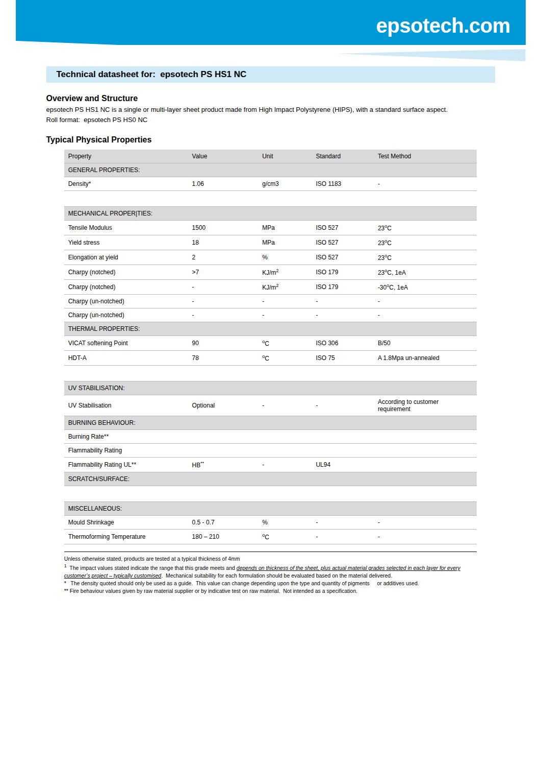epsotech.com
Technical datasheet for: epsotech PS HS1 NC
Overview and Structure
epsotech PS HS1 NC is a single or multi-layer sheet product made from High Impact Polystyrene (HIPS), with a standard surface aspect.
Roll format: epsotech PS HS0 NC
Typical Physical Properties
| Property | Value | Unit | Standard | Test Method |
| --- | --- | --- | --- | --- |
| GENERAL PROPERTIES: | | | | |
| Density* | 1.06 | g/cm3 | ISO 1183 | - |
| MECHANICAL PROPER/TIES: | | | | |
| Tensile Modulus | 1500 | MPa | ISO 527 | 23 o C |
| Yield stress | 18 | MPa | ISO 527 | 23 o C |
| Elongation at yield | 2 | % | ISO 527 | 23 o C |
| Charpy (notched) | >7 | KJ/m 2 | ISO 179 | 23 o C, 1eA |
| Charpy (notched) | - | KJ/m 2 | ISO 179 | -30 o C, 1eA |
| Charpy (un-notched) | - | - | - | - |
| Charpy (un-notched) | - | - | - | - |
| THERMAL PROPERTIES: | | | | |
| VICAT softening Point | 90 | o C | ISO 306 | B/50 |
| HDT-A | 78 | o C | ISO 75 | A 1.8Mpa un-annealed |
| UV STABILISATION: | | | | |
| UV Stabilisation | Optional | - | - | According to customer requirement |
| BURNING BEHAVIOUR: | | | | |
| Burning Rate** | | | | |
| Flammability Rating | | | | |
| Flammability Rating UL** | HB ** | - | UL94 | |
| SCRATCH/SURFACE: | | | | |
| MISCELLANEOUS: | | | | |
| Mould Shrinkage | 0.5 - 0.7 | % | - | - |
| Thermoforming Temperature | 180 – 210 | o C | - | - |
Unless otherwise stated, products are tested at a typical thickness of 4mm
1 The impact values stated indicate the range that this grade meets and depends on thickness of the sheet, plus actual material grades selected in each layer for every customer’s project – typically customised. Mechanical suitability for each formulation should be evaluated based on the material delivered.
* The density quoted should only be used as a guide. This value can change depending upon the type and quantity of pigments or additives used.
** Fire behaviour values given by raw material supplier or by indicative test on raw material. Not intended as a specification.